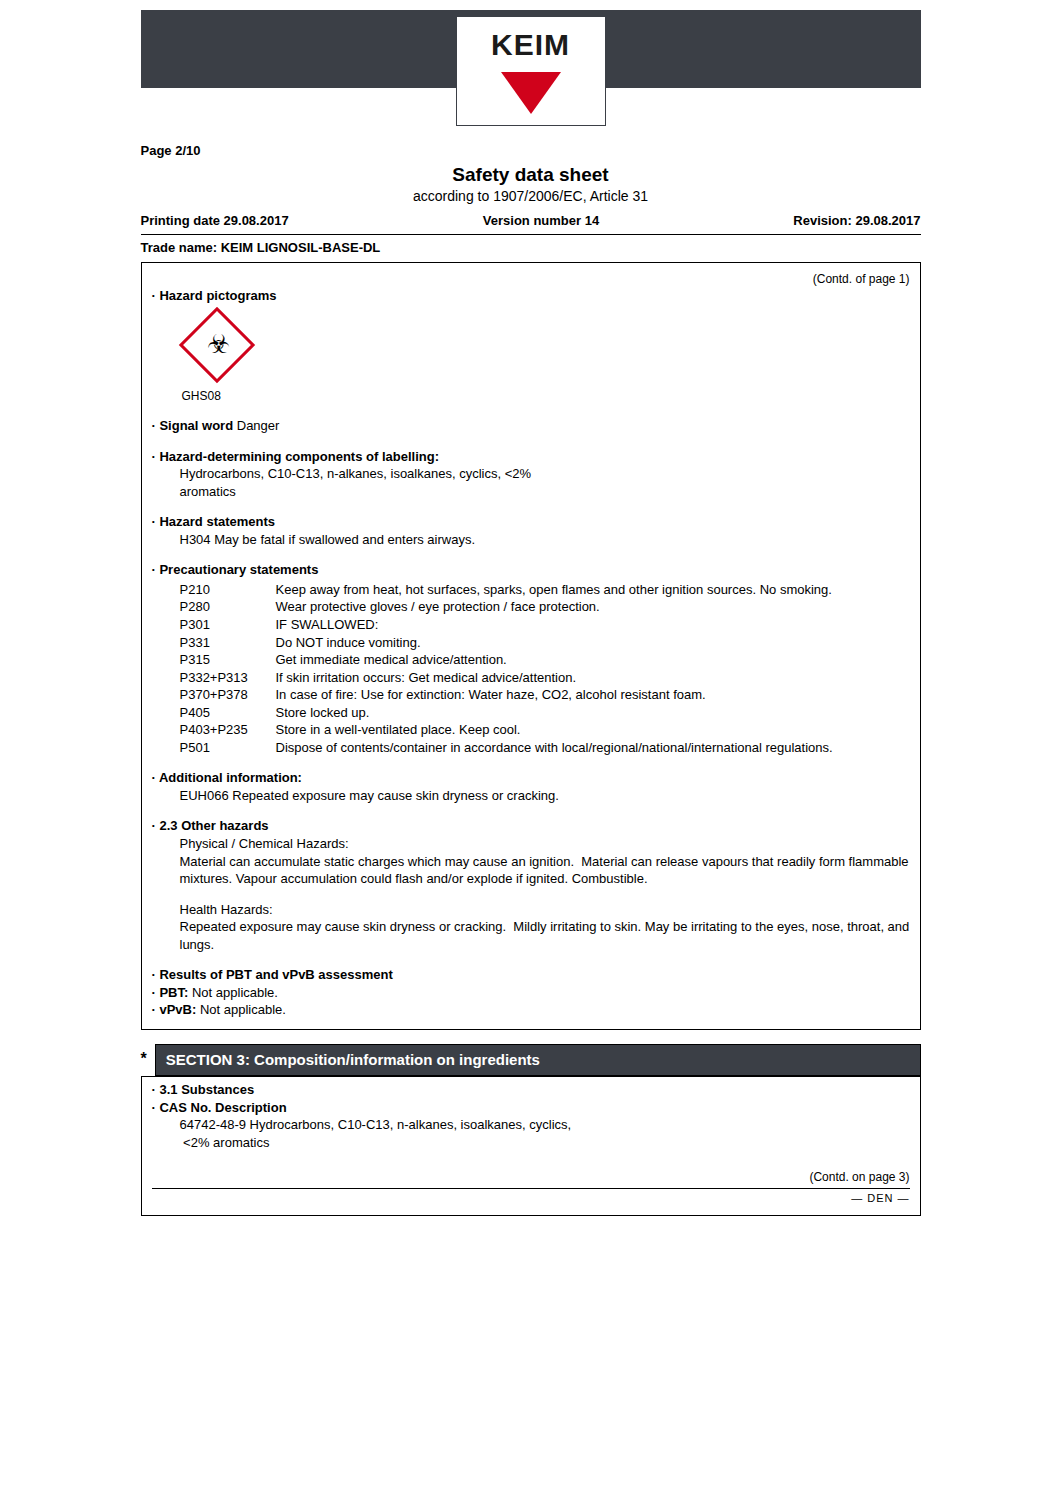KEIM
Page 2/10
Safety data sheet
according to 1907/2006/EC, Article 31
Printing date 29.08.2017 Version number 14 Revision: 29.08.2017
Trade name: KEIM LIGNOSIL-BASE-DL
(Contd. of page 1)
Hazard pictograms
☣
GHS08
Signal word Danger
Hazard-determining components of labelling:
Hydrocarbons, C10-C13, n-alkanes, isoalkanes, cyclics, <2%
aromatics
Hazard statements
H304 May be fatal if swallowed and enters airways.
Precautionary statements
| P210 | Keep away from heat, hot surfaces, sparks, open flames and other ignition sources. No smoking. |
| P280 | Wear protective gloves / eye protection / face protection. |
| P301 | IF SWALLOWED: |
| P331 | Do NOT induce vomiting. |
| P315 | Get immediate medical advice/attention. |
| P332+P313 | If skin irritation occurs: Get medical advice/attention. |
| P370+P378 | In case of fire: Use for extinction: Water haze, CO2, alcohol resistant foam. |
| P405 | Store locked up. |
| P403+P235 | Store in a well-ventilated place. Keep cool. |
| P501 | Dispose of contents/container in accordance with local/regional/national/international regulations. |
Additional information:
EUH066 Repeated exposure may cause skin dryness or cracking.
2.3 Other hazards
Physical / Chemical Hazards:
Material can accumulate static charges which may cause an ignition. Material can release vapours that readily form flammable mixtures. Vapour accumulation could flash and/or explode if ignited. Combustible.
Health Hazards:
Repeated exposure may cause skin dryness or cracking. Mildly irritating to skin. May be irritating to the eyes, nose, throat, and lungs.
Results of PBT and vPvB assessment
PBT: Not applicable.
vPvB: Not applicable.
*
SECTION 3: Composition/information on ingredients
3.1 Substances
CAS No. Description
64742-48-9 Hydrocarbons, C10-C13, n-alkanes, isoalkanes, cyclics,
<2% aromatics
(Contd. on page 3)
— DEN —